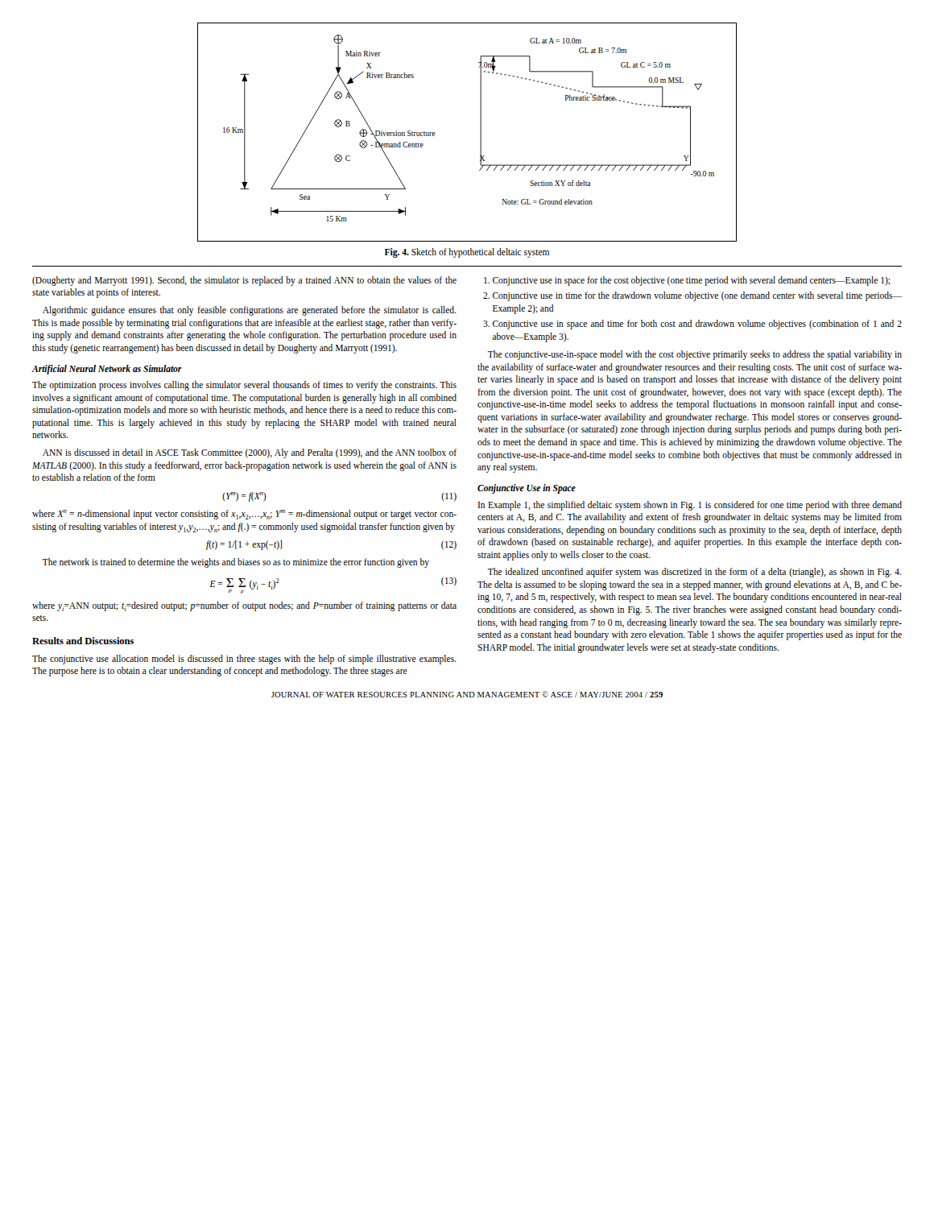Main River X River Branches A B C - Diversion Structure - Demand Centre 16 Km 15 Km Sea Y 7.0m GL at A = 10.0m GL at B = 7.0m GL at C = 5.0 m 0.0 m MSL Phreatic Surface X Y -90.0 m Section XY of delta Note: GL = Ground elevation
Fig. 4. Sketch of hypothetical deltaic system
(Dougherty and Marryott 1991). Second, the simulator is replaced by a trained ANN to obtain the values of the state variables at points of interest.
Algorithmic guidance ensures that only feasible configurations are generated before the simulator is called. This is made possible by terminating trial configurations that are infeasible at the earliest stage, rather than verifying supply and demand constraints after generating the whole configuration. The perturbation procedure used in this study (genetic rearrangement) has been discussed in detail by Dougherty and Marryott (1991).
Artificial Neural Network as Simulator
The optimization process involves calling the simulator several thousands of times to verify the constraints. This involves a significant amount of computational time. The computational burden is generally high in all combined simulation-optimization models and more so with heuristic methods, and hence there is a need to reduce this computational time. This is largely achieved in this study by replacing the SHARP model with trained neural networks.
ANN is discussed in detail in ASCE Task Committee (2000), Aly and Peralta (1999), and the ANN toolbox of MATLAB (2000). In this study a feedforward, error back-propagation network is used wherein the goal of ANN is to establish a relation of the form
(Ym) = f(Xn) (11)
where Xn = n-dimensional input vector consisting of x1,x2,…,xn; Ym = m-dimensional output or target vector consisting of resulting variables of interest y1,y2,…,yn; and f(.) = commonly used sigmoidal transfer function given by
f(t) = 1/[1 + exp(−t)] (12)
The network is trained to determine the weights and biases so as to minimize the error function given by
E = ΣP Σp (yi − ti)2 (13)
where yi=ANN output; ti=desired output; p=number of output nodes; and P=number of training patterns or data sets.
Results and Discussions
The conjunctive use allocation model is discussed in three stages with the help of simple illustrative examples. The purpose here is to obtain a clear understanding of concept and methodology. The three stages are
Conjunctive use in space for the cost objective (one time period with several demand centers—Example 1);
Conjunctive use in time for the drawdown volume objective (one demand center with several time periods—Example 2); and
Conjunctive use in space and time for both cost and drawdown volume objectives (combination of 1 and 2 above—Example 3).
The conjunctive-use-in-space model with the cost objective primarily seeks to address the spatial variability in the availability of surface-water and groundwater resources and their resulting costs. The unit cost of surface water varies linearly in space and is based on transport and losses that increase with distance of the delivery point from the diversion point. The unit cost of groundwater, however, does not vary with space (except depth). The conjunctive-use-in-time model seeks to address the temporal fluctuations in monsoon rainfall input and consequent variations in surface-water availability and groundwater recharge. This model stores or conserves groundwater in the subsurface (or saturated) zone through injection during surplus periods and pumps during both periods to meet the demand in space and time. This is achieved by minimizing the drawdown volume objective. The conjunctive-use-in-space-and-time model seeks to combine both objectives that must be commonly addressed in any real system.
Conjunctive Use in Space
In Example 1, the simplified deltaic system shown in Fig. 1 is considered for one time period with three demand centers at A, B, and C. The availability and extent of fresh groundwater in deltaic systems may be limited from various considerations, depending on boundary conditions such as proximity to the sea, depth of interface, depth of drawdown (based on sustainable recharge), and aquifer properties. In this example the interface depth constraint applies only to wells closer to the coast.
The idealized unconfined aquifer system was discretized in the form of a delta (triangle), as shown in Fig. 4. The delta is assumed to be sloping toward the sea in a stepped manner, with ground elevations at A, B, and C being 10, 7, and 5 m, respectively, with respect to mean sea level. The boundary conditions encountered in near-real conditions are considered, as shown in Fig. 5. The river branches were assigned constant head boundary conditions, with head ranging from 7 to 0 m, decreasing linearly toward the sea. The sea boundary was similarly represented as a constant head boundary with zero elevation. Table 1 shows the aquifer properties used as input for the SHARP model. The initial groundwater levels were set at steady-state conditions.
JOURNAL OF WATER RESOURCES PLANNING AND MANAGEMENT © ASCE / MAY/JUNE 2004 / 259